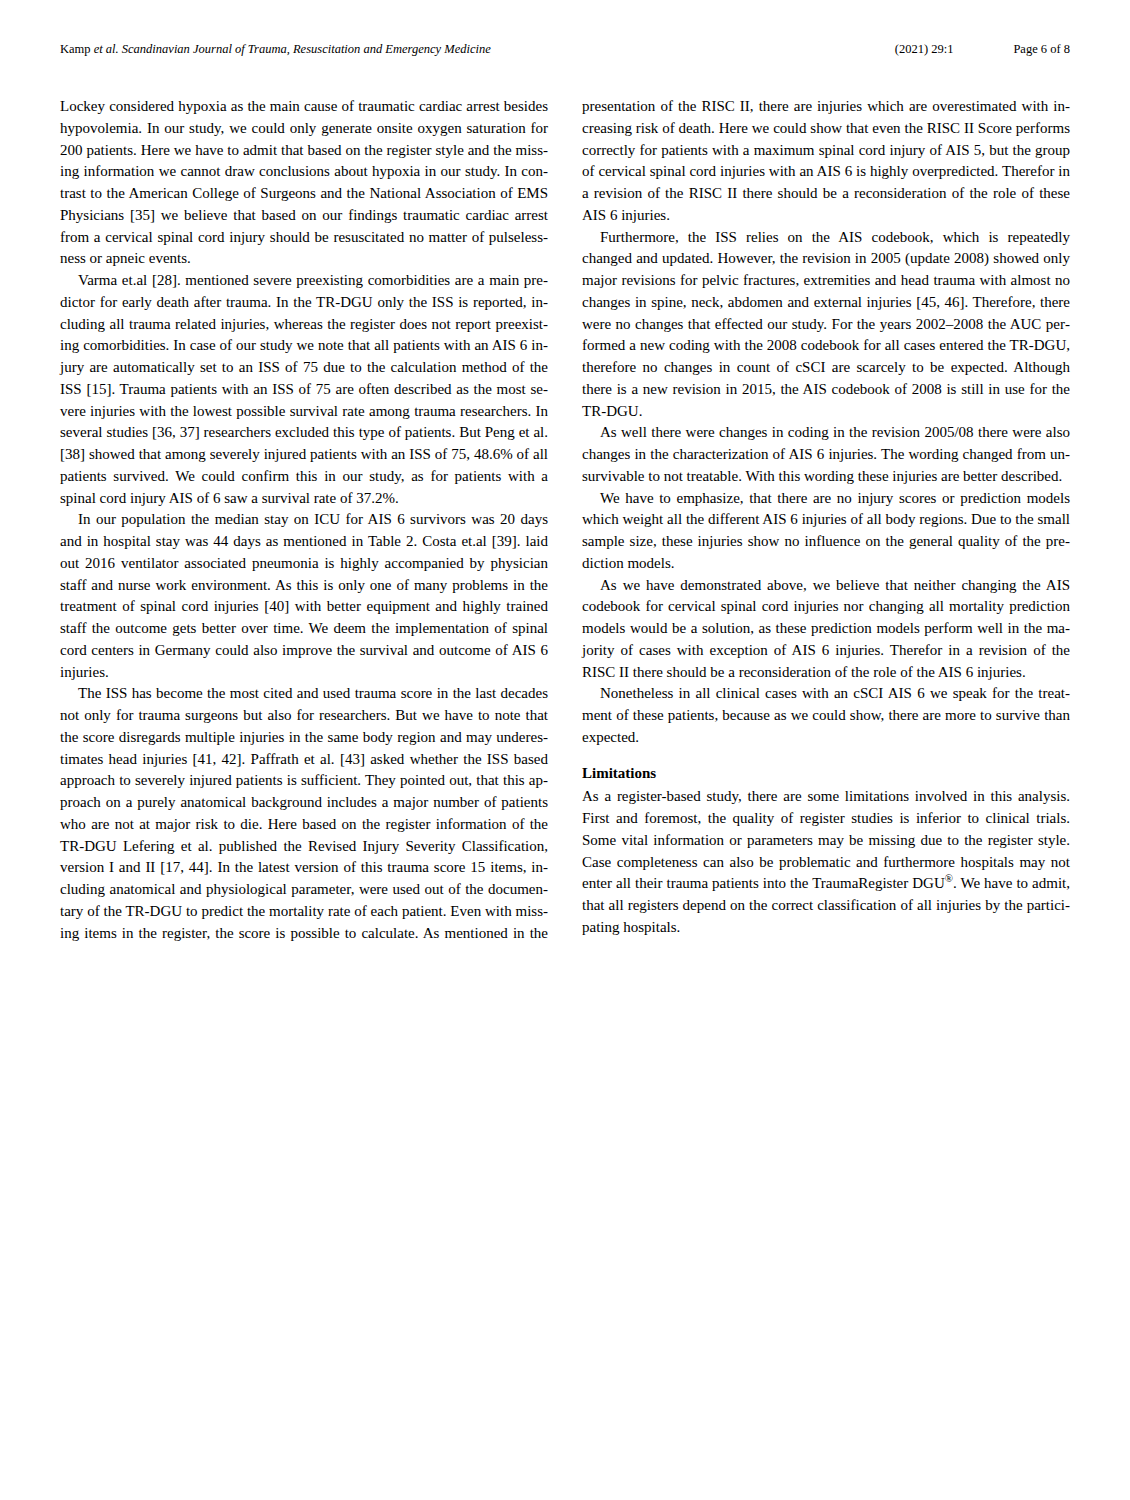Kamp et al. Scandinavian Journal of Trauma, Resuscitation and Emergency Medicine
(2021) 29:1 Page 6 of 8
Lockey considered hypoxia as the main cause of traumatic cardiac arrest besides hypovolemia. In our study, we could only generate onsite oxygen saturation for 200 patients. Here we have to admit that based on the register style and the missing information we cannot draw conclusions about hypoxia in our study. In contrast to the American College of Surgeons and the National Association of EMS Physicians [35] we believe that based on our findings traumatic cardiac arrest from a cervical spinal cord injury should be resuscitated no matter of pulselessness or apneic events.
Varma et.al [28]. mentioned severe preexisting comorbidities are a main predictor for early death after trauma. In the TR-DGU only the ISS is reported, including all trauma related injuries, whereas the register does not report preexisting comorbidities. In case of our study we note that all patients with an AIS 6 injury are automatically set to an ISS of 75 due to the calculation method of the ISS [15]. Trauma patients with an ISS of 75 are often described as the most severe injuries with the lowest possible survival rate among trauma researchers. In several studies [36, 37] researchers excluded this type of patients. But Peng et al. [38] showed that among severely injured patients with an ISS of 75, 48.6% of all patients survived. We could confirm this in our study, as for patients with a spinal cord injury AIS of 6 saw a survival rate of 37.2%.
In our population the median stay on ICU for AIS 6 survivors was 20 days and in hospital stay was 44 days as mentioned in Table 2. Costa et.al [39]. laid out 2016 ventilator associated pneumonia is highly accompanied by physician staff and nurse work environment. As this is only one of many problems in the treatment of spinal cord injuries [40] with better equipment and highly trained staff the outcome gets better over time. We deem the implementation of spinal cord centers in Germany could also improve the survival and outcome of AIS 6 injuries.
The ISS has become the most cited and used trauma score in the last decades not only for trauma surgeons but also for researchers. But we have to note that the score disregards multiple injuries in the same body region and may underestimates head injuries [41, 42]. Paffrath et al. [43] asked whether the ISS based approach to severely injured patients is sufficient. They pointed out, that this approach on a purely anatomical background includes a major number of patients who are not at major risk to die. Here based on the register information of the TR-DGU Lefering et al. published the Revised Injury Severity Classification, version I and II [17, 44]. In the latest version of this trauma score 15 items, including anatomical and physiological parameter, were used out of the documentary of the TR-DGU to predict the mortality rate of each patient. Even with missing items in the register, the score is possible to calculate. As mentioned in the presentation of the RISC II, there are injuries which are overestimated with increasing risk of death. Here we could show that even the RISC II Score performs correctly for patients with a maximum spinal cord injury of AIS 5, but the group of cervical spinal cord injuries with an AIS 6 is highly overpredicted. Therefor in a revision of the RISC II there should be a reconsideration of the role of these AIS 6 injuries.
Furthermore, the ISS relies on the AIS codebook, which is repeatedly changed and updated. However, the revision in 2005 (update 2008) showed only major revisions for pelvic fractures, extremities and head trauma with almost no changes in spine, neck, abdomen and external injuries [45, 46]. Therefore, there were no changes that effected our study. For the years 2002–2008 the AUC performed a new coding with the 2008 codebook for all cases entered the TR-DGU, therefore no changes in count of cSCI are scarcely to be expected. Although there is a new revision in 2015, the AIS codebook of 2008 is still in use for the TR-DGU.
As well there were changes in coding in the revision 2005/08 there were also changes in the characterization of AIS 6 injuries. The wording changed from unsurvivable to not treatable. With this wording these injuries are better described.
We have to emphasize, that there are no injury scores or prediction models which weight all the different AIS 6 injuries of all body regions. Due to the small sample size, these injuries show no influence on the general quality of the prediction models.
As we have demonstrated above, we believe that neither changing the AIS codebook for cervical spinal cord injuries nor changing all mortality prediction models would be a solution, as these prediction models perform well in the majority of cases with exception of AIS 6 injuries. Therefor in a revision of the RISC II there should be a reconsideration of the role of the AIS 6 injuries.
Nonetheless in all clinical cases with an cSCI AIS 6 we speak for the treatment of these patients, because as we could show, there are more to survive than expected.
Limitations
As a register-based study, there are some limitations involved in this analysis. First and foremost, the quality of register studies is inferior to clinical trials. Some vital information or parameters may be missing due to the register style. Case completeness can also be problematic and furthermore hospitals may not enter all their trauma patients into the TraumaRegister DGU®. We have to admit, that all registers depend on the correct classification of all injuries by the participating hospitals.